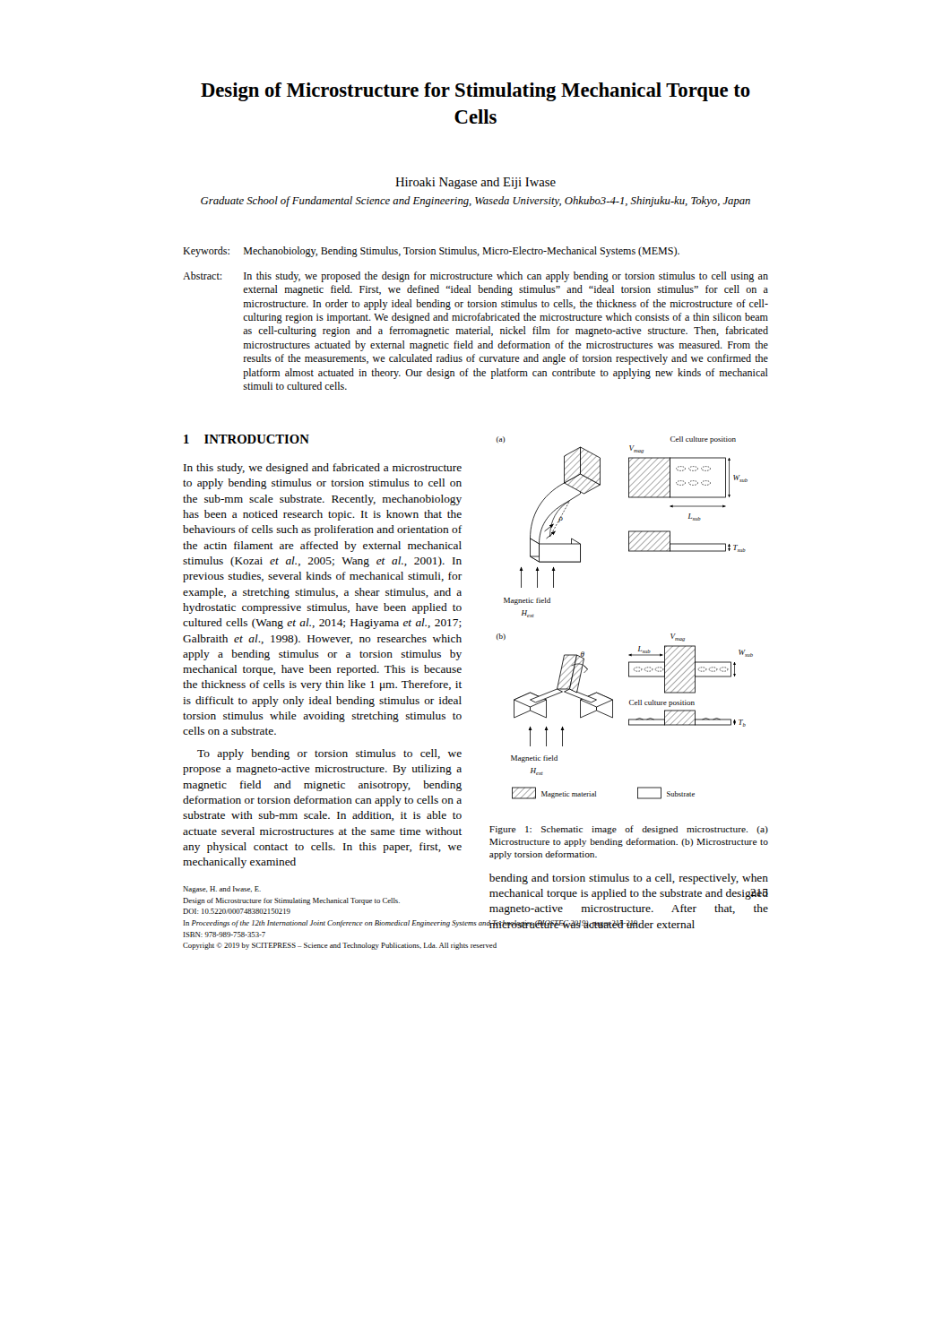Design of Microstructure for Stimulating Mechanical Torque to Cells
Hiroaki Nagase and Eiji Iwase
Graduate School of Fundamental Science and Engineering, Waseda University, Ohkubo3-4-1, Shinjuku-ku, Tokyo, Japan
Keywords:
Mechanobiology, Bending Stimulus, Torsion Stimulus, Micro-Electro-Mechanical Systems (MEMS).
Abstract:
In this study, we proposed the design for microstructure which can apply bending or torsion stimulus to cell using an external magnetic field. First, we defined “ideal bending stimulus” and “ideal torsion stimulus” for cell on a microstructure. In order to apply ideal bending or torsion stimulus to cells, the thickness of the microstructure of cell-culturing region is important. We designed and microfabricated the microstructure which consists of a thin silicon beam as cell-culturing region and a ferromagnetic material, nickel film for magneto-active structure. Then, fabricated microstructures actuated by external magnetic field and deformation of the microstructures was measured. From the results of the measurements, we calculated radius of curvature and angle of torsion respectively and we confirmed the platform almost actuated in theory. Our design of the platform can contribute to applying new kinds of mechanical stimuli to cultured cells.
1 INTRODUCTION
In this study, we designed and fabricated a microstructure to apply bending stimulus or torsion stimulus to cell on the sub-mm scale substrate. Recently, mechanobiology has been a noticed research topic. It is known that the behaviours of cells such as proliferation and orientation of the actin filament are affected by external mechanical stimulus (Kozai et al., 2005; Wang et al., 2001). In previous studies, several kinds of mechanical stimuli, for example, a stretching stimulus, a shear stimulus, and a hydrostatic compressive stimulus, have been applied to cultured cells (Wang et al., 2014; Hagiyama et al., 2017; Galbraith et al., 1998). However, no researches which apply a bending stimulus or a torsion stimulus by mechanical torque, have been reported. This is because the thickness of cells is very thin like 1 μm. Therefore, it is difficult to apply only ideal bending stimulus or ideal torsion stimulus while avoiding stretching stimulus to cells on a substrate.
To apply bending or torsion stimulus to cell, we propose a magneto-active microstructure. By utilizing a magnetic field and mignetic anisotropy, bending deformation or torsion deformation can apply to cells on a substrate with sub-mm scale. In addition, it is able to actuate several microstructures at the same time without any physical contact to cells. In this paper, first, we mechanically examined
(a) ρ Magnetic field Hext Vmag Cell culture position Wsub Lsub Tsub (b) θ Magnetic field Hext Vmag Lsub Wsub Cell culture position Tb Magnetic material Substrate
Figure 1: Schematic image of designed microstructure. (a) Microstructure to apply bending deformation. (b) Microstructure to apply torsion deformation.
bending and torsion stimulus to a cell, respectively, when mechanical torque is applied to the substrate and designed magneto-active microstructure. After that, the microstructure was actuated under external
215
Nagase, H. and Iwase, E.
Design of Microstructure for Stimulating Mechanical Torque to Cells.
DOI: 10.5220/0007483802150219
In Proceedings of the 12th International Joint Conference on Biomedical Engineering Systems and Technologies (BIOSTEC 2019), pages 215-219
ISBN: 978-989-758-353-7
Copyright © 2019 by SCITEPRESS – Science and Technology Publications, Lda. All rights reserved